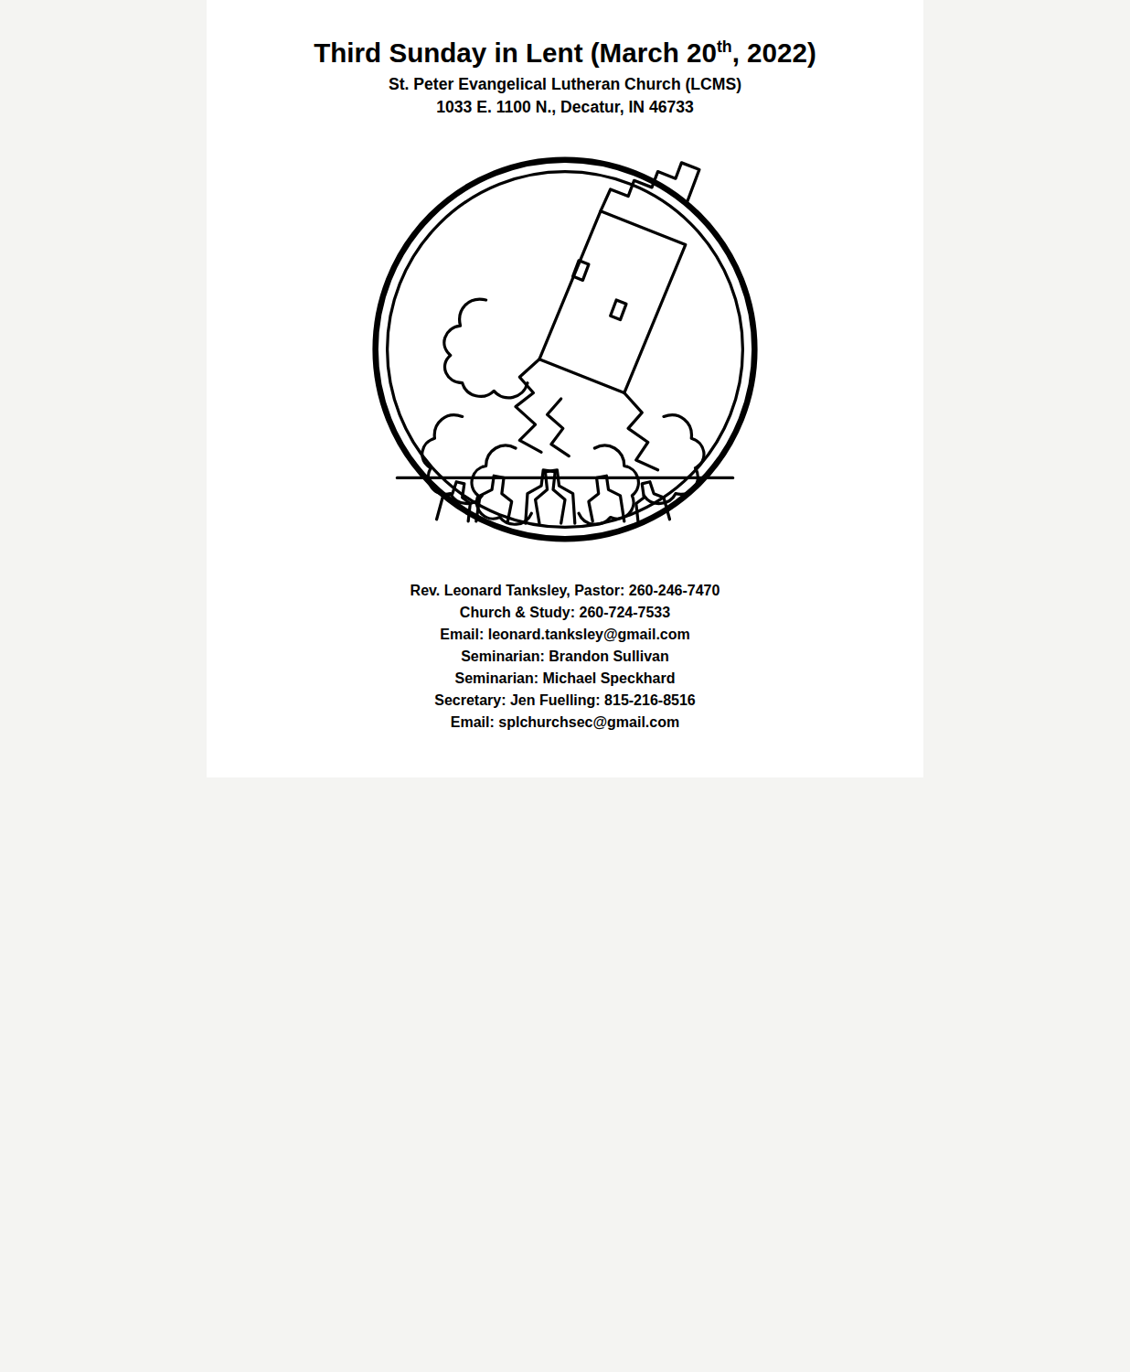Third Sunday in Lent (March 20th, 2022)
St. Peter Evangelical Lutheran Church (LCMS)
1033 E. 1100 N., Decatur, IN 46733
Line drawing of a collapsing tower A circular black-and-white illustration showing a tall stone tower toppling and breaking apart, with clouds of dust rising and people fleeing below.
Bulletin cover illustration: a tower falling, with people fleeing.
Rev. Leonard Tanksley, Pastor: 260-246-7470
Church & Study: 260-724-7533
Email: leonard.tanksley@gmail.com
Seminarian: Brandon Sullivan
Seminarian: Michael Speckhard
Secretary: Jen Fuelling: 815-216-8516
Email: splchurchsec@gmail.com